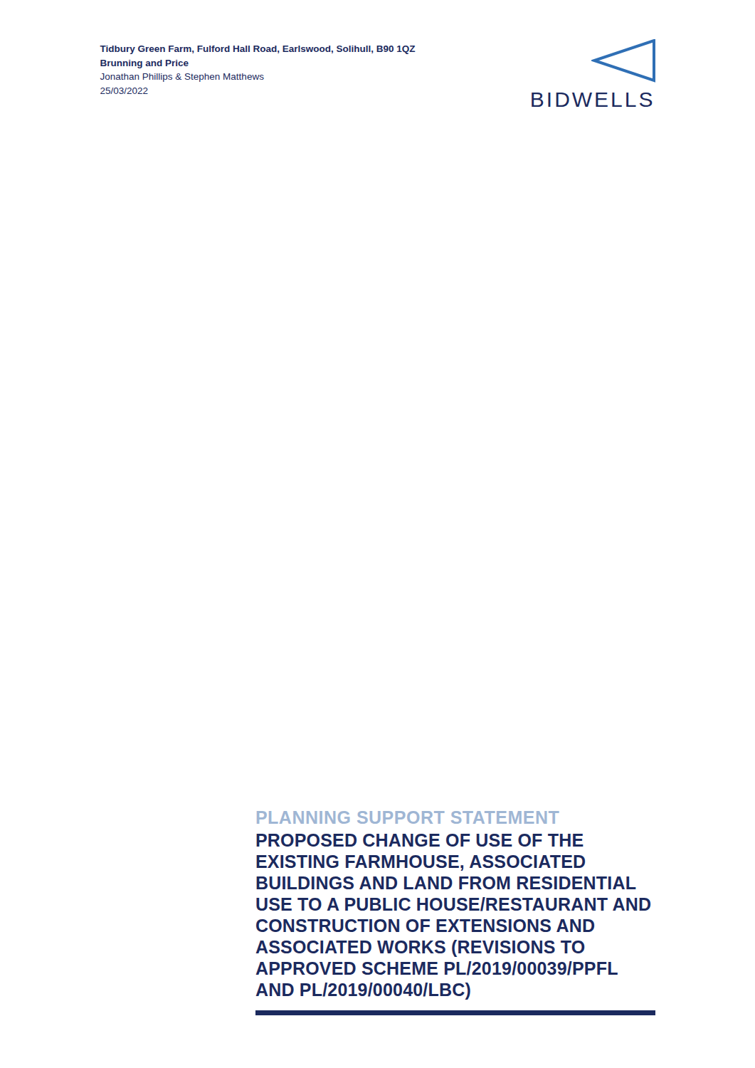Tidbury Green Farm, Fulford Hall Road, Earlswood, Solihull, B90 1QZ
Brunning and Price
Jonathan Phillips & Stephen Matthews
25/03/2022
BIDWELLS
PLANNING SUPPORT STATEMENT
PROPOSED CHANGE OF USE OF THE EXISTING FARMHOUSE, ASSOCIATED BUILDINGS AND LAND FROM RESIDENTIAL USE TO A PUBLIC HOUSE/RESTAURANT AND CONSTRUCTION OF EXTENSIONS AND ASSOCIATED WORKS (REVISIONS TO APPROVED SCHEME PL/2019/00039/PPFL AND PL/2019/00040/LBC)